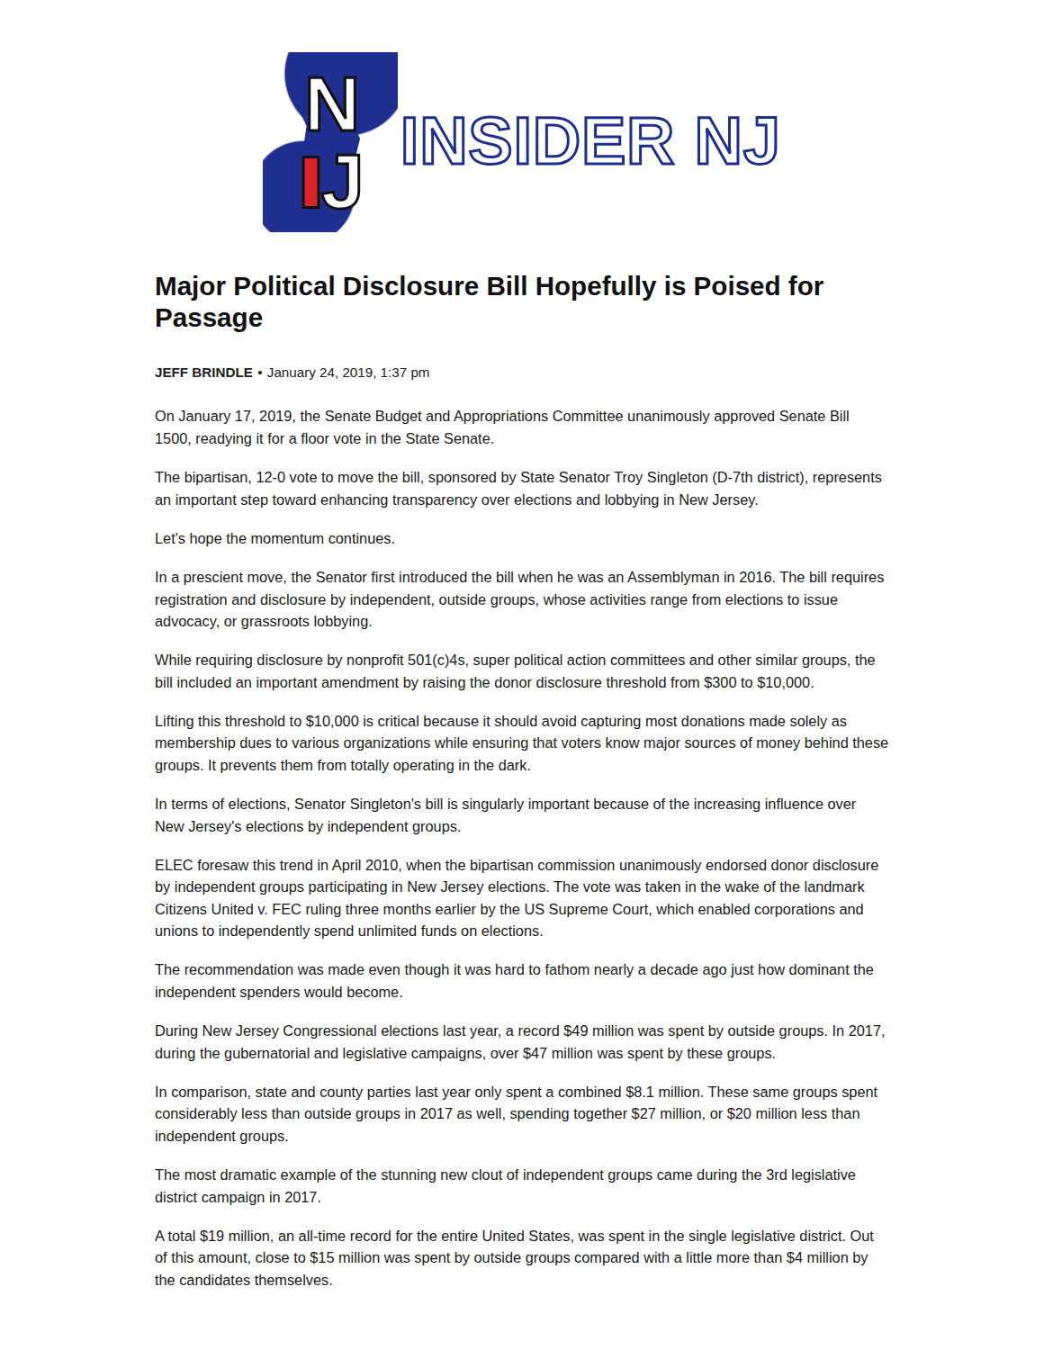N J
INSIDER NJ
Major Political Disclosure Bill Hopefully is Poised for Passage
JEFF BRINDLE•January 24, 2019, 1:37 pm
On January 17, 2019, the Senate Budget and Appropriations Committee unanimously approved Senate Bill 1500, readying it for a floor vote in the State Senate.
The bipartisan, 12-0 vote to move the bill, sponsored by State Senator Troy Singleton (D-7th district), represents an important step toward enhancing transparency over elections and lobbying in New Jersey.
Let's hope the momentum continues.
In a prescient move, the Senator first introduced the bill when he was an Assemblyman in 2016. The bill requires registration and disclosure by independent, outside groups, whose activities range from elections to issue advocacy, or grassroots lobbying.
While requiring disclosure by nonprofit 501(c)4s, super political action committees and other similar groups, the bill included an important amendment by raising the donor disclosure threshold from $300 to $10,000.
Lifting this threshold to $10,000 is critical because it should avoid capturing most donations made solely as membership dues to various organizations while ensuring that voters know major sources of money behind these groups. It prevents them from totally operating in the dark.
In terms of elections, Senator Singleton's bill is singularly important because of the increasing influence over New Jersey's elections by independent groups.
ELEC foresaw this trend in April 2010, when the bipartisan commission unanimously endorsed donor disclosure by independent groups participating in New Jersey elections. The vote was taken in the wake of the landmark Citizens United v. FEC ruling three months earlier by the US Supreme Court, which enabled corporations and unions to independently spend unlimited funds on elections.
The recommendation was made even though it was hard to fathom nearly a decade ago just how dominant the independent spenders would become.
During New Jersey Congressional elections last year, a record $49 million was spent by outside groups. In 2017, during the gubernatorial and legislative campaigns, over $47 million was spent by these groups.
In comparison, state and county parties last year only spent a combined $8.1 million. These same groups spent considerably less than outside groups in 2017 as well, spending together $27 million, or $20 million less than independent groups.
The most dramatic example of the stunning new clout of independent groups came during the 3rd legislative district campaign in 2017.
A total $19 million, an all-time record for the entire United States, was spent in the single legislative district. Out of this amount, close to $15 million was spent by outside groups compared with a little more than $4 million by the candidates themselves.